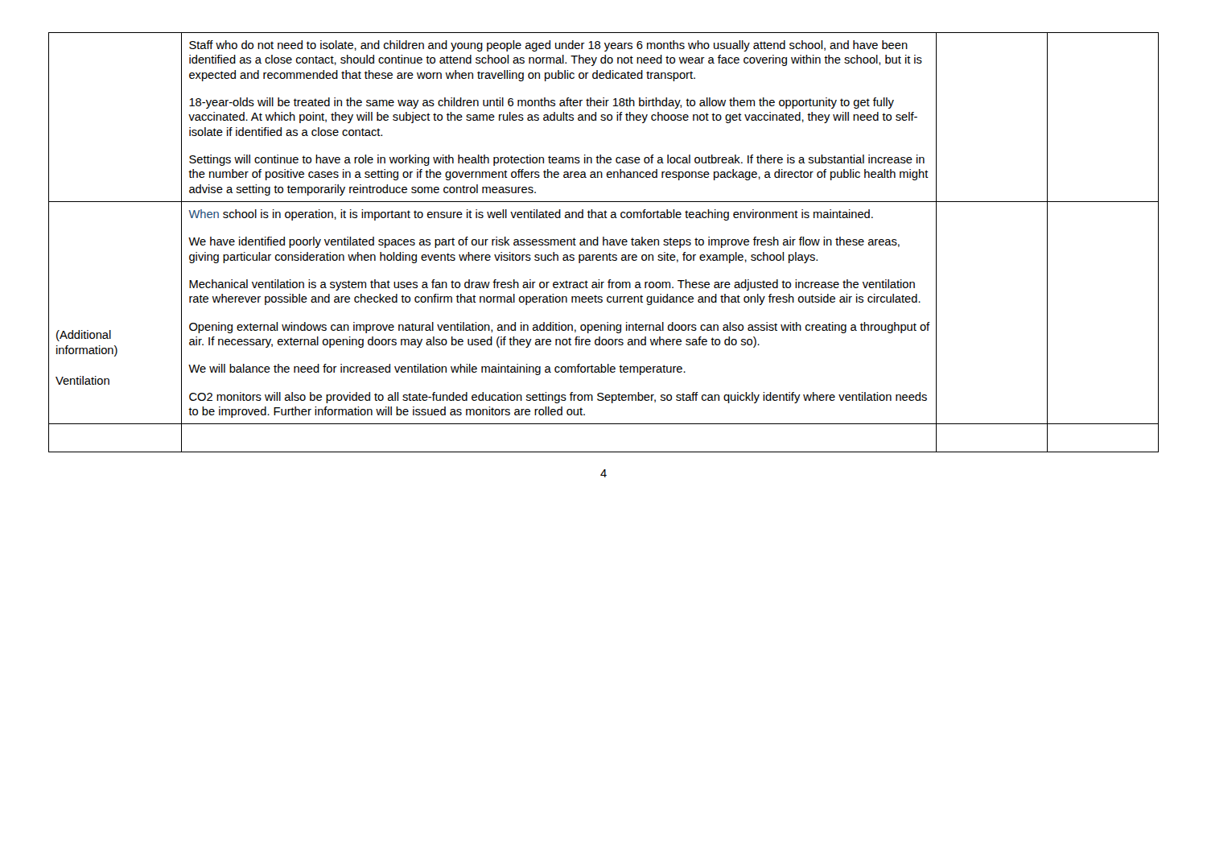| | Staff who do not need to isolate, and children and young people aged under 18 years 6 months who usually attend school, and have been identified as a close contact, should continue to attend school as normal. They do not need to wear a face covering within the school, but it is expected and recommended that these are worn when travelling on public or dedicated transport. 18-year-olds will be treated in the same way as children until 6 months after their 18th birthday, to allow them the opportunity to get fully vaccinated. At which point, they will be subject to the same rules as adults and so if they choose not to get vaccinated, they will need to self-isolate if identified as a close contact. Settings will continue to have a role in working with health protection teams in the case of a local outbreak. If there is a substantial increase in the number of positive cases in a setting or if the government offers the area an enhanced response package, a director of public health might advise a setting to temporarily reintroduce some control measures. | | |
| (Additional information) Ventilation | When school is in operation, it is important to ensure it is well ventilated and that a comfortable teaching environment is maintained. We have identified poorly ventilated spaces as part of our risk assessment and have taken steps to improve fresh air flow in these areas, giving particular consideration when holding events where visitors such as parents are on site, for example, school plays. Mechanical ventilation is a system that uses a fan to draw fresh air or extract air from a room. These are adjusted to increase the ventilation rate wherever possible and are checked to confirm that normal operation meets current guidance and that only fresh outside air is circulated. Opening external windows can improve natural ventilation, and in addition, opening internal doors can also assist with creating a throughput of air. If necessary, external opening doors may also be used (if they are not fire doors and where safe to do so). We will balance the need for increased ventilation while maintaining a comfortable temperature. CO2 monitors will also be provided to all state-funded education settings from September, so staff can quickly identify where ventilation needs to be improved. Further information will be issued as monitors are rolled out. | | |
4